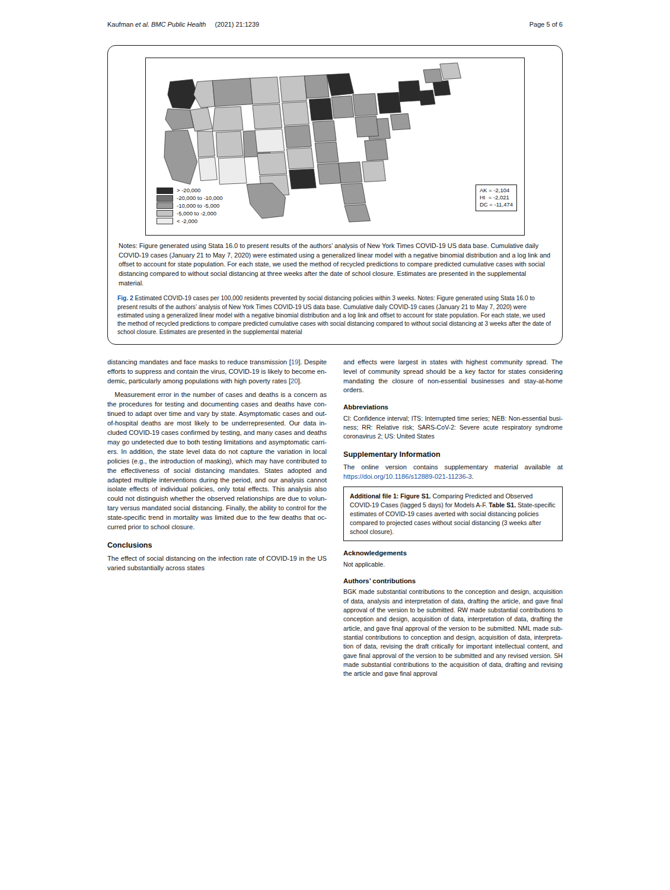Kaufman et al. BMC Public Health (2021) 21:1239
Page 5 of 6
> -20,000
-20,000 to -10,000
-10,000 to -5,000
-5,000 to -2,000
< -2,000
AK = -2,104
HI = -2,021
DC = -11,474
Notes: Figure generated using Stata 16.0 to present results of the authors’ analysis of New York Times COVID-19 US data base. Cumulative daily COVID-19 cases (January 21 to May 7, 2020) were estimated using a generalized linear model with a negative binomial distribution and a log link and offset to account for state population. For each state, we used the method of recycled predictions to compare predicted cumulative cases with social distancing compared to without social distancing at three weeks after the date of school closure. Estimates are presented in the supplemental material.
Fig. 2 Estimated COVID-19 cases per 100,000 residents prevented by social distancing policies within 3 weeks. Notes: Figure generated using Stata 16.0 to present results of the authors’ analysis of New York Times COVID-19 US data base. Cumulative daily COVID-19 cases (January 21 to May 7, 2020) were estimated using a generalized linear model with a negative binomial distribution and a log link and offset to account for state population. For each state, we used the method of recycled predictions to compare predicted cumulative cases with social distancing compared to without social distancing at 3 weeks after the date of school closure. Estimates are presented in the supplemental material
distancing mandates and face masks to reduce transmission [19]. Despite efforts to suppress and contain the virus, COVID-19 is likely to become endemic, particularly among populations with high poverty rates [20].
Measurement error in the number of cases and deaths is a concern as the procedures for testing and documenting cases and deaths have continued to adapt over time and vary by state. Asymptomatic cases and out-of-hospital deaths are most likely to be underrepresented. Our data included COVID-19 cases confirmed by testing, and many cases and deaths may go undetected due to both testing limitations and asymptomatic carriers. In addition, the state level data do not capture the variation in local policies (e.g., the introduction of masking), which may have contributed to the effectiveness of social distancing mandates. States adopted and adapted multiple interventions during the period, and our analysis cannot isolate effects of individual policies, only total effects. This analysis also could not distinguish whether the observed relationships are due to voluntary versus mandated social distancing. Finally, the ability to control for the state-specific trend in mortality was limited due to the few deaths that occurred prior to school closure.
Conclusions
The effect of social distancing on the infection rate of COVID-19 in the US varied substantially across states
and effects were largest in states with highest community spread. The level of community spread should be a key factor for states considering mandating the closure of non-essential businesses and stay-at-home orders.
Abbreviations
CI: Confidence interval; ITS: Interrupted time series; NEB: Non-essential business; RR: Relative risk; SARS-CoV-2: Severe acute respiratory syndrome coronavirus 2; US: United States
Supplementary Information
The online version contains supplementary material available at https://doi.org/10.1186/s12889-021-11236-3.
Additional file 1: Figure S1. Comparing Predicted and Observed COVID-19 Cases (lagged 5 days) for Models A-F. Table S1. State-specific estimates of COVID-19 cases averted with social distancing policies compared to projected cases without social distancing (3 weeks after school closure).
Acknowledgements
Not applicable.
Authors’ contributions
BGK made substantial contributions to the conception and design, acquisition of data, analysis and interpretation of data, drafting the article, and gave final approval of the version to be submitted. RW made substantial contributions to conception and design, acquisition of data, interpretation of data, drafting the article, and gave final approval of the version to be submitted. NML made substantial contributions to conception and design, acquisition of data, interpretation of data, revising the draft critically for important intellectual content, and gave final approval of the version to be submitted and any revised version. SH made substantial contributions to the acquisition of data, drafting and revising the article and gave final approval